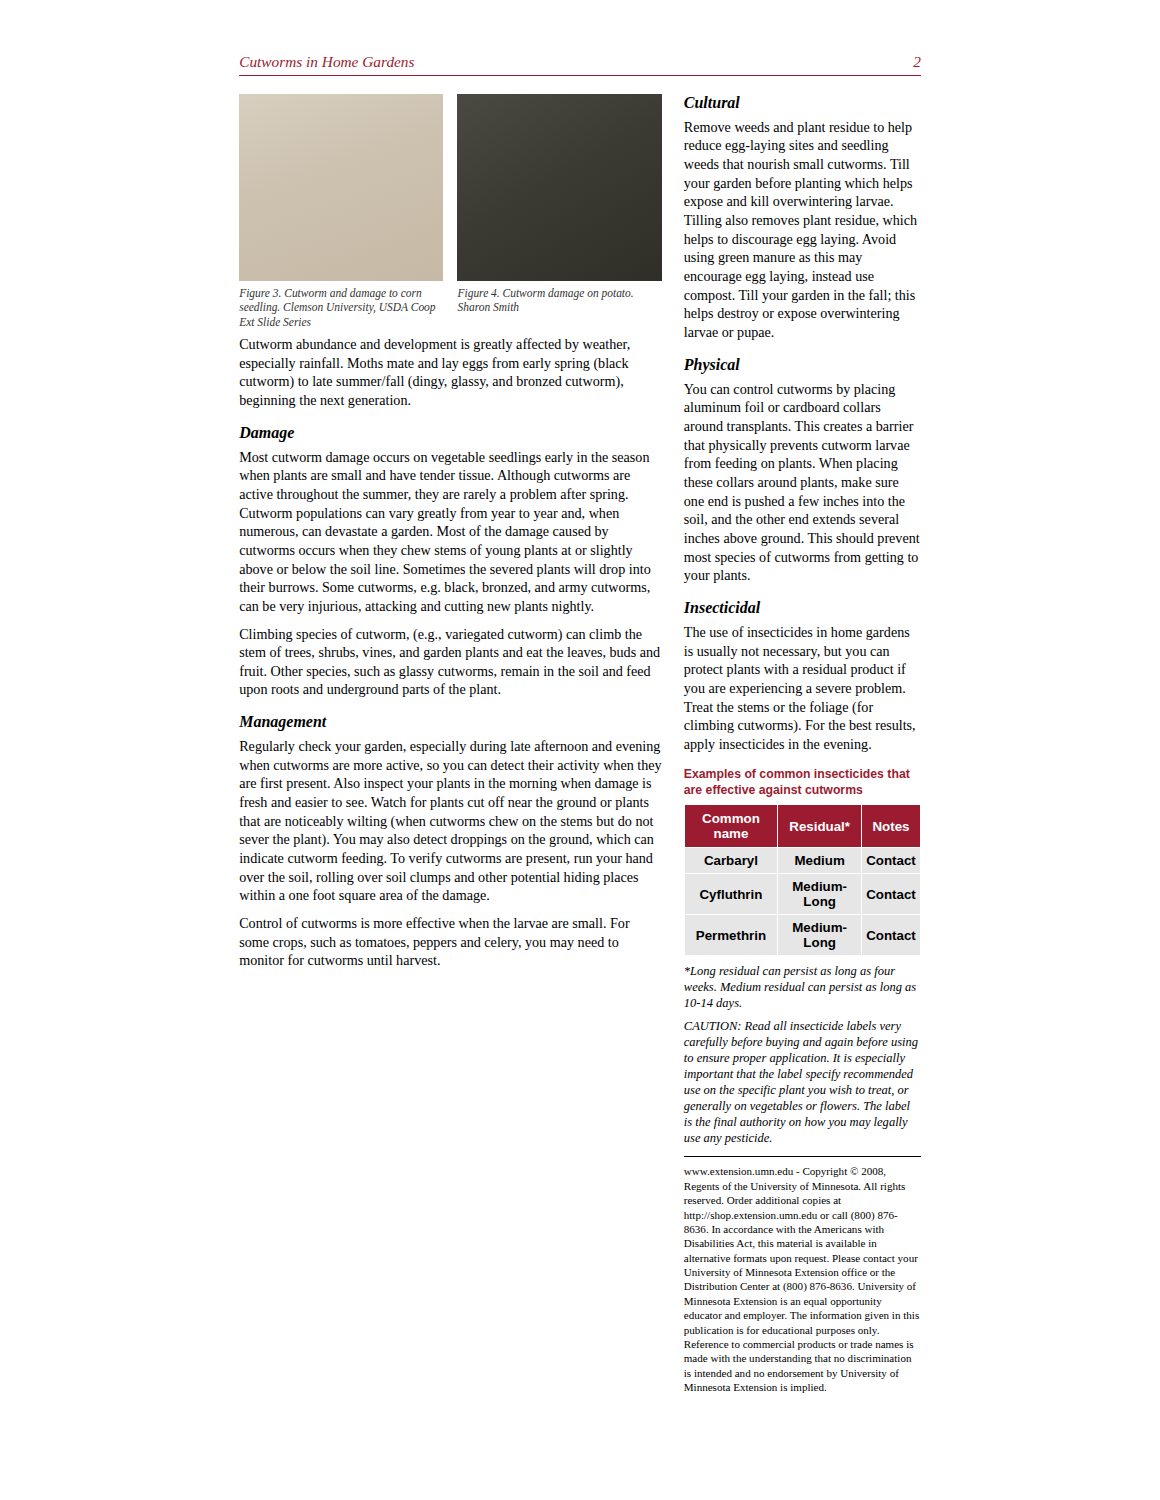Cutworms in Home Gardens 2
Figure 3. Cutworm and damage to corn seedling. Clemson University, USDA Coop Ext Slide Series
Figure 4. Cutworm damage on potato. Sharon Smith
Cutworm abundance and development is greatly affected by weather, especially rainfall. Moths mate and lay eggs from early spring (black cutworm) to late summer/fall (dingy, glassy, and bronzed cutworm), beginning the next generation.
Damage
Most cutworm damage occurs on vegetable seedlings early in the season when plants are small and have tender tissue. Although cutworms are active throughout the summer, they are rarely a problem after spring. Cutworm populations can vary greatly from year to year and, when numerous, can devastate a garden. Most of the damage caused by cutworms occurs when they chew stems of young plants at or slightly above or below the soil line. Sometimes the severed plants will drop into their burrows. Some cutworms, e.g. black, bronzed, and army cutworms, can be very injurious, attacking and cutting new plants nightly.
Climbing species of cutworm, (e.g., variegated cutworm) can climb the stem of trees, shrubs, vines, and garden plants and eat the leaves, buds and fruit. Other species, such as glassy cutworms, remain in the soil and feed upon roots and underground parts of the plant.
Management
Regularly check your garden, especially during late afternoon and evening when cutworms are more active, so you can detect their activity when they are first present. Also inspect your plants in the morning when damage is fresh and easier to see. Watch for plants cut off near the ground or plants that are noticeably wilting (when cutworms chew on the stems but do not sever the plant). You may also detect droppings on the ground, which can indicate cutworm feeding. To verify cutworms are present, run your hand over the soil, rolling over soil clumps and other potential hiding places within a one foot square area of the damage.
Control of cutworms is more effective when the larvae are small. For some crops, such as tomatoes, peppers and celery, you may need to monitor for cutworms until harvest.
Cultural
Remove weeds and plant residue to help reduce egg-laying sites and seedling weeds that nourish small cutworms. Till your garden before planting which helps expose and kill overwintering larvae. Tilling also removes plant residue, which helps to discourage egg laying. Avoid using green manure as this may encourage egg laying, instead use compost. Till your garden in the fall; this helps destroy or expose overwintering larvae or pupae.
Physical
You can control cutworms by placing aluminum foil or cardboard collars around transplants. This creates a barrier that physically prevents cutworm larvae from feeding on plants. When placing these collars around plants, make sure one end is pushed a few inches into the soil, and the other end extends several inches above ground. This should prevent most species of cutworms from getting to your plants.
Insecticidal
The use of insecticides in home gardens is usually not necessary, but you can protect plants with a residual product if you are experiencing a severe problem. Treat the stems or the foliage (for climbing cutworms). For the best results, apply insecticides in the evening.
Examples of common insecticides that are effective against cutworms
| Common name | Residual* | Notes |
| --- | --- | --- |
| Carbaryl | Medium | Contact |
| Cyfluthrin | Medium-Long | Contact |
| Permethrin | Medium-Long | Contact |
*Long residual can persist as long as four weeks. Medium residual can persist as long as 10-14 days.
CAUTION: Read all insecticide labels very carefully before buying and again before using to ensure proper application. It is especially important that the label specify recommended use on the specific plant you wish to treat, or generally on vegetables or flowers. The label is the final authority on how you may legally use any pesticide.
www.extension.umn.edu - Copyright © 2008, Regents of the University of Minnesota. All rights reserved. Order additional copies at http://shop.extension.umn.edu or call (800) 876-8636. In accordance with the Americans with Disabilities Act, this material is available in alternative formats upon request. Please contact your University of Minnesota Extension office or the Distribution Center at (800) 876-8636. University of Minnesota Extension is an equal opportunity educator and employer. The information given in this publication is for educational purposes only. Reference to commercial products or trade names is made with the understanding that no discrimination is intended and no endorsement by University of Minnesota Extension is implied.